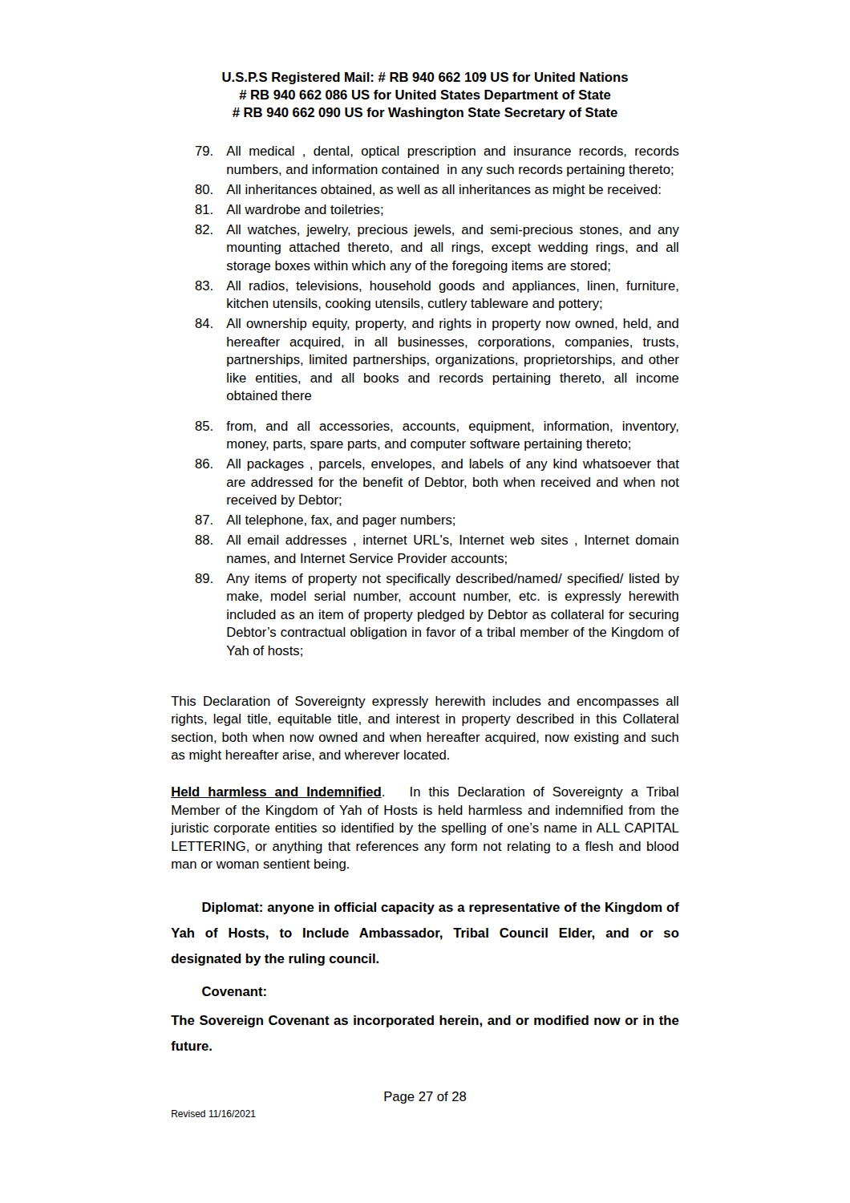U.S.P.S Registered Mail: # RB 940 662 109 US for United Nations # RB 940 662 086 US for United States Department of State # RB 940 662 090 US for Washington State Secretary of State
All medical , dental, optical prescription and insurance records, records numbers, and information contained in any such records pertaining thereto;
All inheritances obtained, as well as all inheritances as might be received:
All wardrobe and toiletries;
All watches, jewelry, precious jewels, and semi-precious stones, and any mounting attached thereto, and all rings, except wedding rings, and all storage boxes within which any of the foregoing items are stored;
All radios, televisions, household goods and appliances, linen, furniture, kitchen utensils, cooking utensils, cutlery tableware and pottery;
All ownership equity, property, and rights in property now owned, held, and hereafter acquired, in all businesses, corporations, companies, trusts, partnerships, limited partnerships, organizations, proprietorships, and other like entities, and all books and records pertaining thereto, all income obtained there
from, and all accessories, accounts, equipment, information, inventory, money, parts, spare parts, and computer software pertaining thereto;
All packages , parcels, envelopes, and labels of any kind whatsoever that are addressed for the benefit of Debtor, both when received and when not received by Debtor;
All telephone, fax, and pager numbers;
All email addresses , internet URL's, Internet web sites , Internet domain names, and Internet Service Provider accounts;
Any items of property not specifically described/named/ specified/ listed by make, model serial number, account number, etc. is expressly herewith included as an item of property pledged by Debtor as collateral for securing Debtor’s contractual obligation in favor of a tribal member of the Kingdom of Yah of hosts;
This Declaration of Sovereignty expressly herewith includes and encompasses all rights, legal title, equitable title, and interest in property described in this Collateral section, both when now owned and when hereafter acquired, now existing and such as might hereafter arise, and wherever located.
Held harmless and Indemnified. In this Declaration of Sovereignty a Tribal Member of the Kingdom of Yah of Hosts is held harmless and indemnified from the juristic corporate entities so identified by the spelling of one’s name in ALL CAPITAL LETTERING, or anything that references any form not relating to a flesh and blood man or woman sentient being.
Diplomat: anyone in official capacity as a representative of the Kingdom of Yah of Hosts, to Include Ambassador, Tribal Council Elder, and or so designated by the ruling council.
Covenant:
The Sovereign Covenant as incorporated herein, and or modified now or in the future.
Page 27 of 28
Revised 11/16/2021